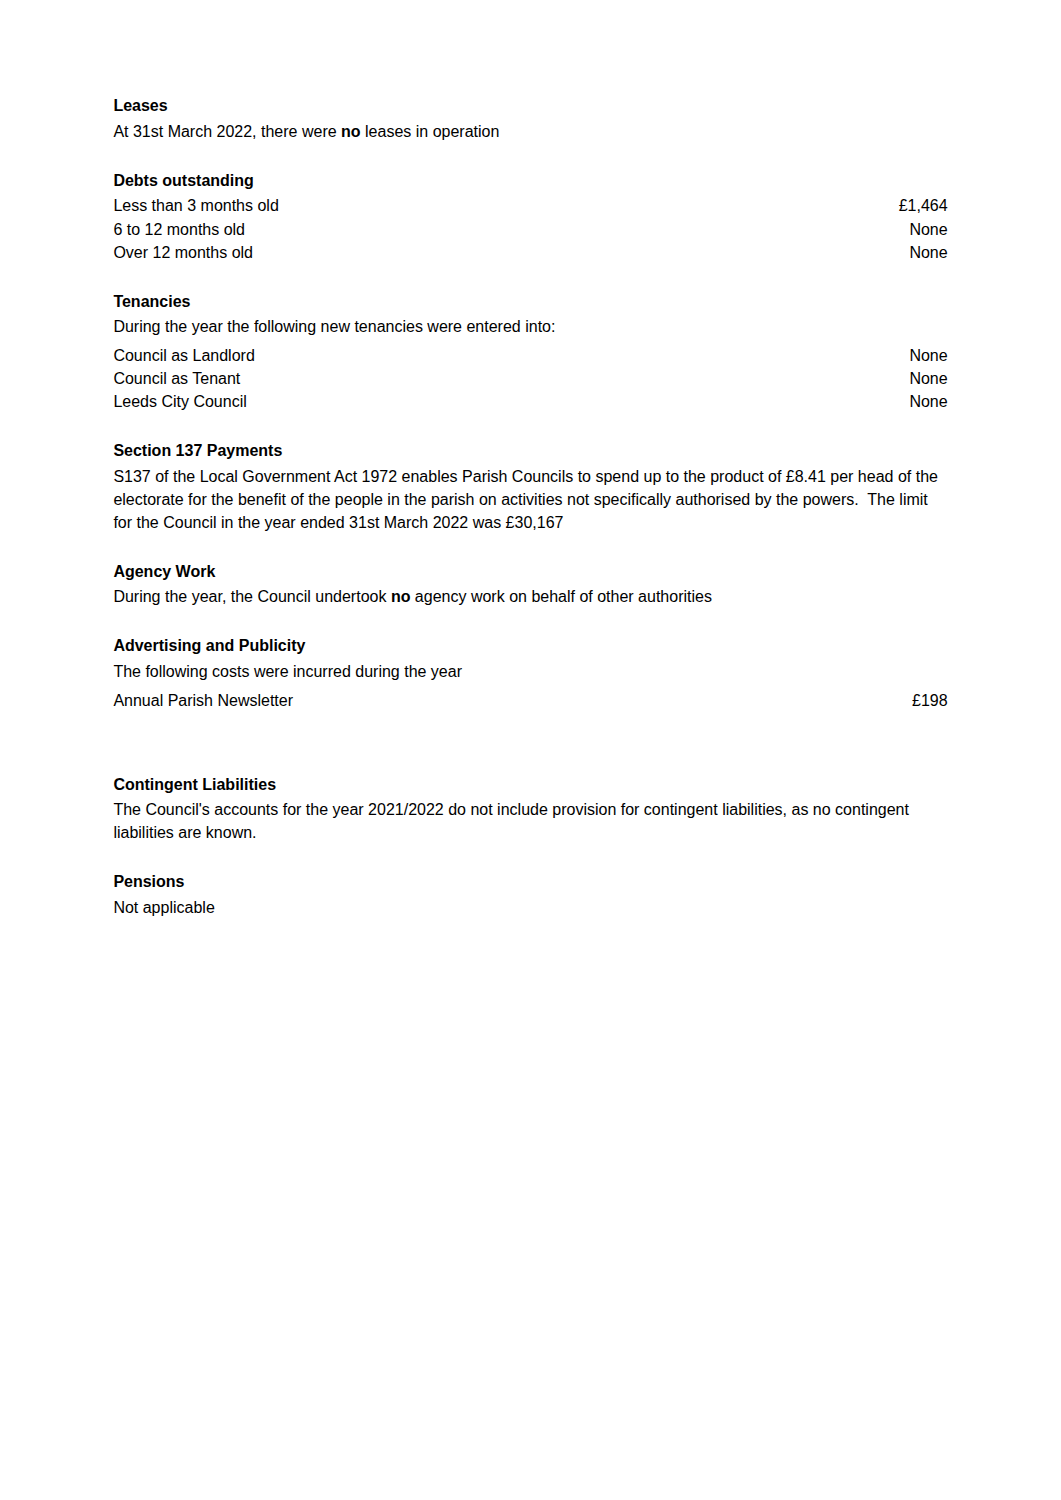Leases
At 31st March 2022, there were no leases in operation
Debts outstanding
| Less than 3 months old | £1,464 |
| 6 to 12 months old | None |
| Over 12 months old | None |
Tenancies
During the year the following new tenancies were entered into:
| Council as Landlord | None |
| Council as Tenant | None |
| Leeds City Council | None |
Section 137 Payments
S137 of the Local Government Act 1972 enables Parish Councils to spend up to the product of £8.41 per head of the electorate for the benefit of the people in the parish on activities not specifically authorised by the powers. The limit for the Council in the year ended 31st March 2022 was £30,167
Agency Work
During the year, the Council undertook no agency work on behalf of other authorities
Advertising and Publicity
The following costs were incurred during the year
| Annual Parish Newsletter | £198 |
Contingent Liabilities
The Council's accounts for the year 2021/2022 do not include provision for contingent liabilities, as no contingent liabilities are known.
Pensions
Not applicable